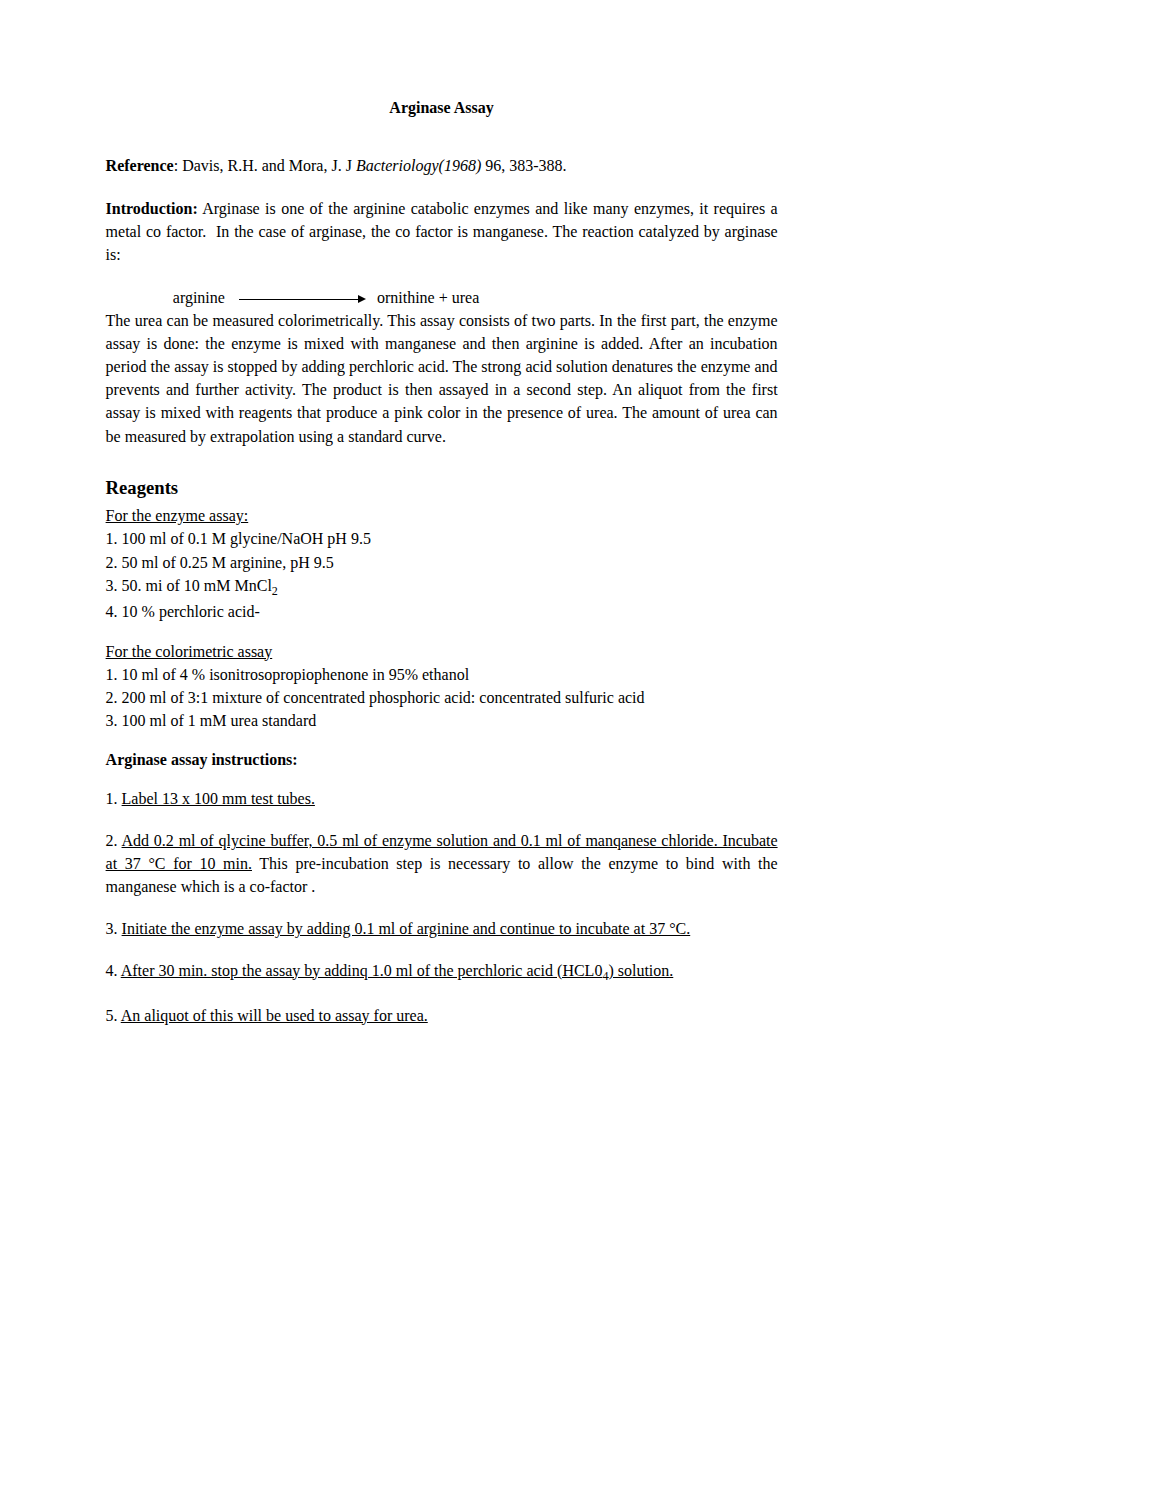Arginase Assay
Reference: Davis, R.H. and Mora, J. J Bacteriology(1968) 96, 383-388.
Introduction: Arginase is one of the arginine catabolic enzymes and like many enzymes, it requires a metal co factor. In the case of arginase, the co factor is manganese. The reaction catalyzed by arginase is:
arginine ornithine + urea
The urea can be measured colorimetrically. This assay consists of two parts. In the first part, the enzyme assay is done: the enzyme is mixed with manganese and then arginine is added. After an incubation period the assay is stopped by adding perchloric acid. The strong acid solution denatures the enzyme and prevents and further activity. The product is then assayed in a second step. An aliquot from the first assay is mixed with reagents that produce a pink color in the presence of urea. The amount of urea can be measured by extrapolation using a standard curve.
Reagents
For the enzyme assay:
1. 100 ml of 0.1 M glycine/NaOH pH 9.5
2. 50 ml of 0.25 M arginine, pH 9.5
3. 50. mi of 10 mM MnCl2
4. 10 % perchloric acid-
For the colorimetric assay
1. 10 ml of 4 % isonitrosopropiophenone in 95% ethanol
2. 200 ml of 3:1 mixture of concentrated phosphoric acid: concentrated sulfuric acid
3. 100 ml of 1 mM urea standard
Arginase assay instructions:
1. Label 13 x 100 mm test tubes.
2. Add 0.2 ml of qlycine buffer, 0.5 ml of enzyme solution and 0.1 ml of manqanese chloride. Incubate at 37 °C for 10 min. This pre-incubation step is necessary to allow the enzyme to bind with the manganese which is a co-factor .
3. Initiate the enzyme assay by adding 0.1 ml of arginine and continue to incubate at 37 °C.
4. After 30 min. stop the assay by addinq 1.0 ml of the perchloric acid (HCL04) solution.
5. An aliquot of this will be used to assay for urea.